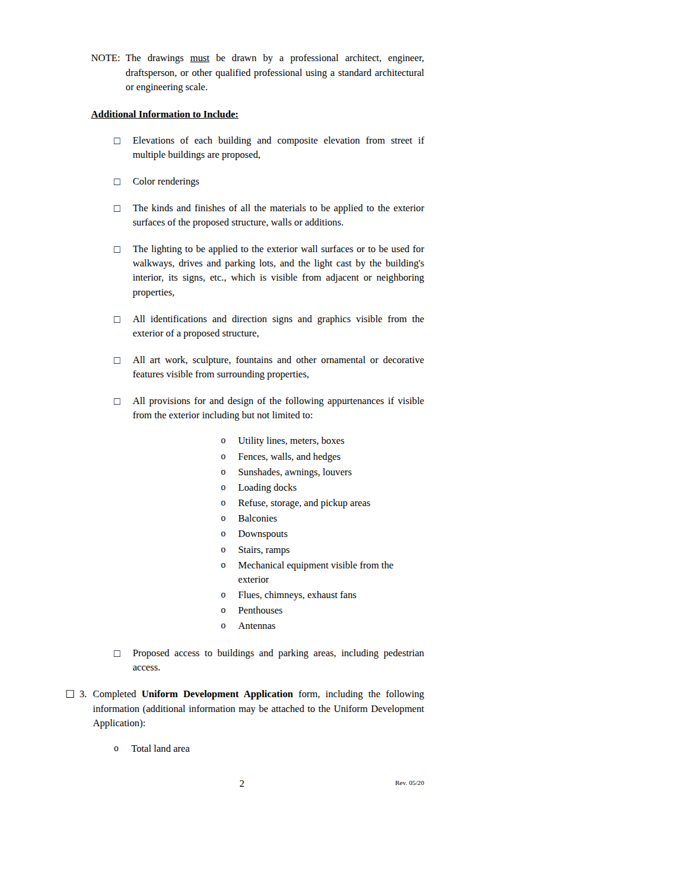NOTE: The drawings must be drawn by a professional architect, engineer, draftsperson, or other qualified professional using a standard architectural or engineering scale.
Additional Information to Include:
Elevations of each building and composite elevation from street if multiple buildings are proposed,
Color renderings
The kinds and finishes of all the materials to be applied to the exterior surfaces of the proposed structure, walls or additions.
The lighting to be applied to the exterior wall surfaces or to be used for walkways, drives and parking lots, and the light cast by the building's interior, its signs, etc., which is visible from adjacent or neighboring properties,
All identifications and direction signs and graphics visible from the exterior of a proposed structure,
All art work, sculpture, fountains and other ornamental or decorative features visible from surrounding properties,
All provisions for and design of the following appurtenances if visible from the exterior including but not limited to:
Utility lines, meters, boxes
Fences, walls, and hedges
Sunshades, awnings, louvers
Loading docks
Refuse, storage, and pickup areas
Balconies
Downspouts
Stairs, ramps
Mechanical equipment visible from the exterior
Flues, chimneys, exhaust fans
Penthouses
Antennas
Proposed access to buildings and parking areas, including pedestrian access.
☐ 3. Completed Uniform Development Application form, including the following information (additional information may be attached to the Uniform Development Application):
Total land area
2
Rev. 05/20